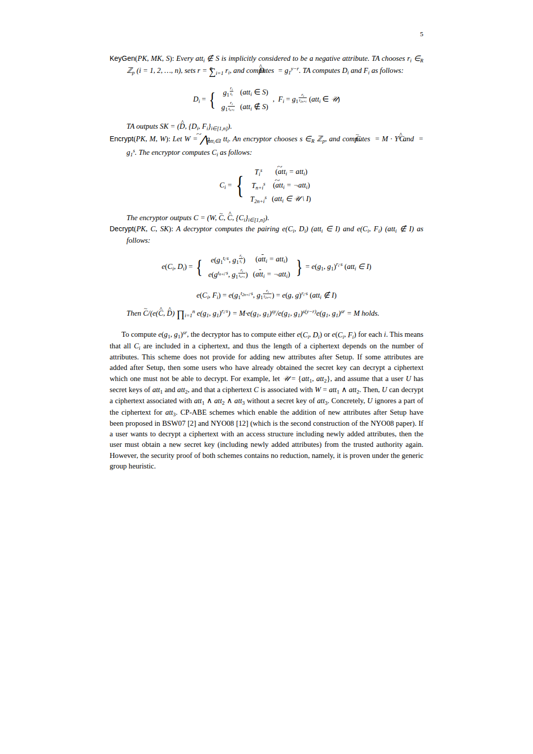5
KeyGen(PK, MK, S): Every atti ∉ S is implicitly considered to be a negative attribute. TA chooses ri ∈R ℤp (i = 1, 2, …, n), sets r = ∑n
i=1 ri, and computes D = g1y−r. TA computes Di and Fi as follows:
Di = {
| g 1 r i t i | ( att i ∈ S ) |
| g 1 r i t n+i | ( att i ∉ S ) |
, Fi = g1ri t2n+i (atti ∈ 𝒰)
TA outputs SK = (D, {Di, Fi}i∈[1,n]).
Encrypt(PK, M, W): Let W = ⋀atti∈I atti. An encryptor chooses s ∈R ℤp, and computes C = M · Ys and C = g1s. The encryptor computes Ci as follows:
Ci = {
| T i s | ( a tt i = att i ) |
| T n+i s | ( a tt i = ¬att i ) |
| T 2n+i s | ( att i ∈ 𝒰 \ I ) |
The encryptor outputs C = (W, C, C, {Ci}i∈[1,n]).
Decrypt(PK, C, SK): A decryptor computes the pairing e(Ci, Di) (atti ∈ I) and e(Ci, Fi) (atti ∉ I) as follows:
e(Ci, Di) = {
| e ( g 1 t i ·s , g 1 r i t i ) | ( a t t i = att i ) |
| e ( g t n+i ·s , g 1 r i t n+i ) | ( a t t i = ¬att i ) |
} = e(g1, g1)ri·s (atti ∈ I)
e(Ci, Fi) = e(g1t2n+i·s, g1ri t2n+i) = e(g, g)ri·s (atti ∉ I)
Then C/(e(C, D) ∏i=1n e(g1, g1)ri·s) = M·e(g1, g1)sy/e(g1, g1)s(y−r)e(g1, g1)sr = M holds.
To compute e(g1, g1)sr, the decryptor has to compute either e(Ci, Di) or e(Ci, Fi) for each i. This means that all Ci are included in a ciphertext, and thus the length of a ciphertext depends on the number of attributes. This scheme does not provide for adding new attributes after Setup. If some attributes are added after Setup, then some users who have already obtained the secret key can decrypt a ciphertext which one must not be able to decrypt. For example, let 𝒰 = {att1, att2}, and assume that a user U has secret keys of att1 and att2, and that a ciphertext C is associated with W = att1 ∧ att2. Then, U can decrypt a ciphertext associated with att1 ∧ att2 ∧ att3 without a secret key of att3. Concretely, U ignores a part of the ciphertext for att3. CP-ABE schemes which enable the addition of new attributes after Setup have been proposed in BSW07 [2] and NYO08 [12] (which is the second construction of the NYO08 paper). If a user wants to decrypt a ciphertext with an access structure including newly added attributes, then the user must obtain a new secret key (including newly added attributes) from the trusted authority again. However, the security proof of both schemes contains no reduction, namely, it is proven under the generic group heuristic.